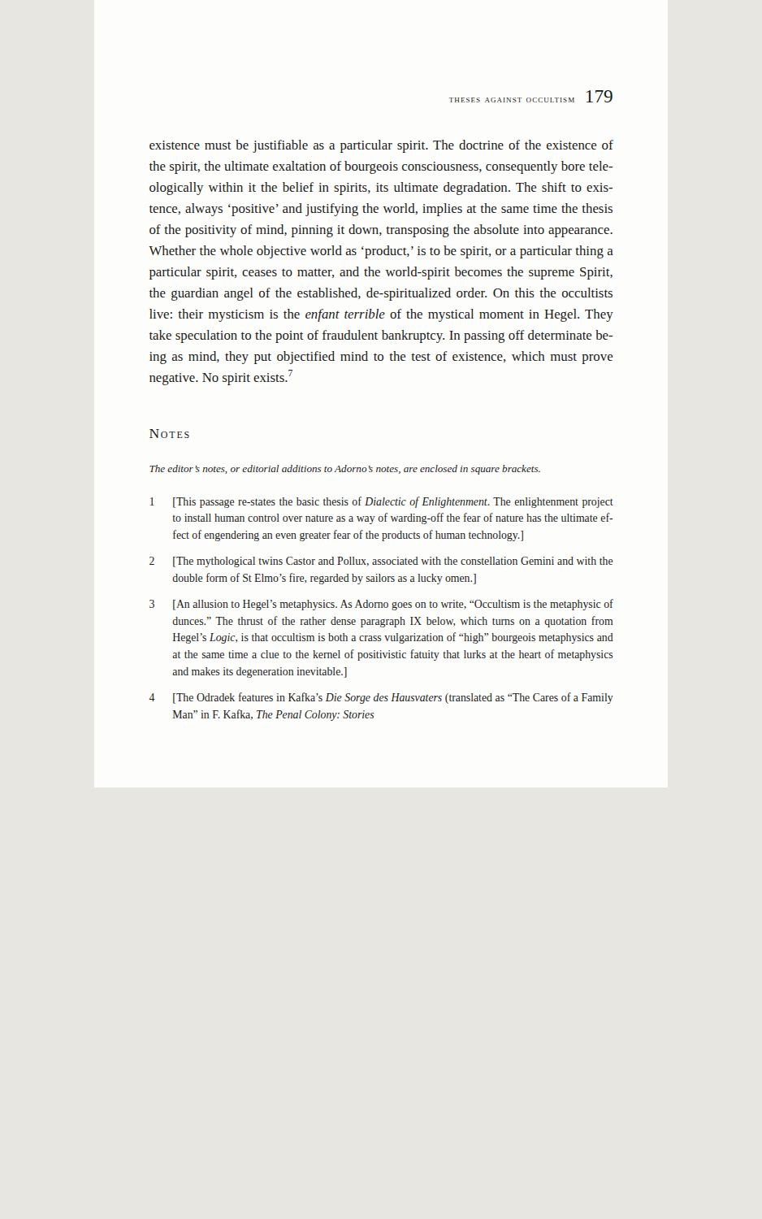theses against occultism 179
existence must be justifiable as a particular spirit. The doctrine of the existence of the spirit, the ultimate exaltation of bourgeois consciousness, consequently bore teleologically within it the belief in spirits, its ultimate degradation. The shift to existence, always ‘positive’ and justifying the world, implies at the same time the thesis of the positivity of mind, pinning it down, transposing the absolute into appearance. Whether the whole objective world as ‘product,’ is to be spirit, or a particular thing a particular spirit, ceases to matter, and the world-spirit becomes the supreme Spirit, the guardian angel of the established, de-spiritualized order. On this the occultists live: their mysticism is the enfant terrible of the mystical moment in Hegel. They take speculation to the point of fraudulent bankruptcy. In passing off determinate being as mind, they put objectified mind to the test of existence, which must prove negative. No spirit exists.7
Notes
The editor’s notes, or editorial additions to Adorno’s notes, are enclosed in square brackets.
1 [This passage re-states the basic thesis of Dialectic of Enlightenment. The enlightenment project to install human control over nature as a way of warding-off the fear of nature has the ultimate effect of engendering an even greater fear of the products of human technology.]
2 [The mythological twins Castor and Pollux, associated with the constellation Gemini and with the double form of St Elmo’s fire, regarded by sailors as a lucky omen.]
3 [An allusion to Hegel’s metaphysics. As Adorno goes on to write, “Occultism is the metaphysic of dunces.” The thrust of the rather dense paragraph IX below, which turns on a quotation from Hegel’s Logic, is that occultism is both a crass vulgarization of “high” bourgeois metaphysics and at the same time a clue to the kernel of positivistic fatuity that lurks at the heart of metaphysics and makes its degeneration inevitable.]
4 [The Odradek features in Kafka’s Die Sorge des Hausvaters (translated as “The Cares of a Family Man” in F. Kafka, The Penal Colony: Stories